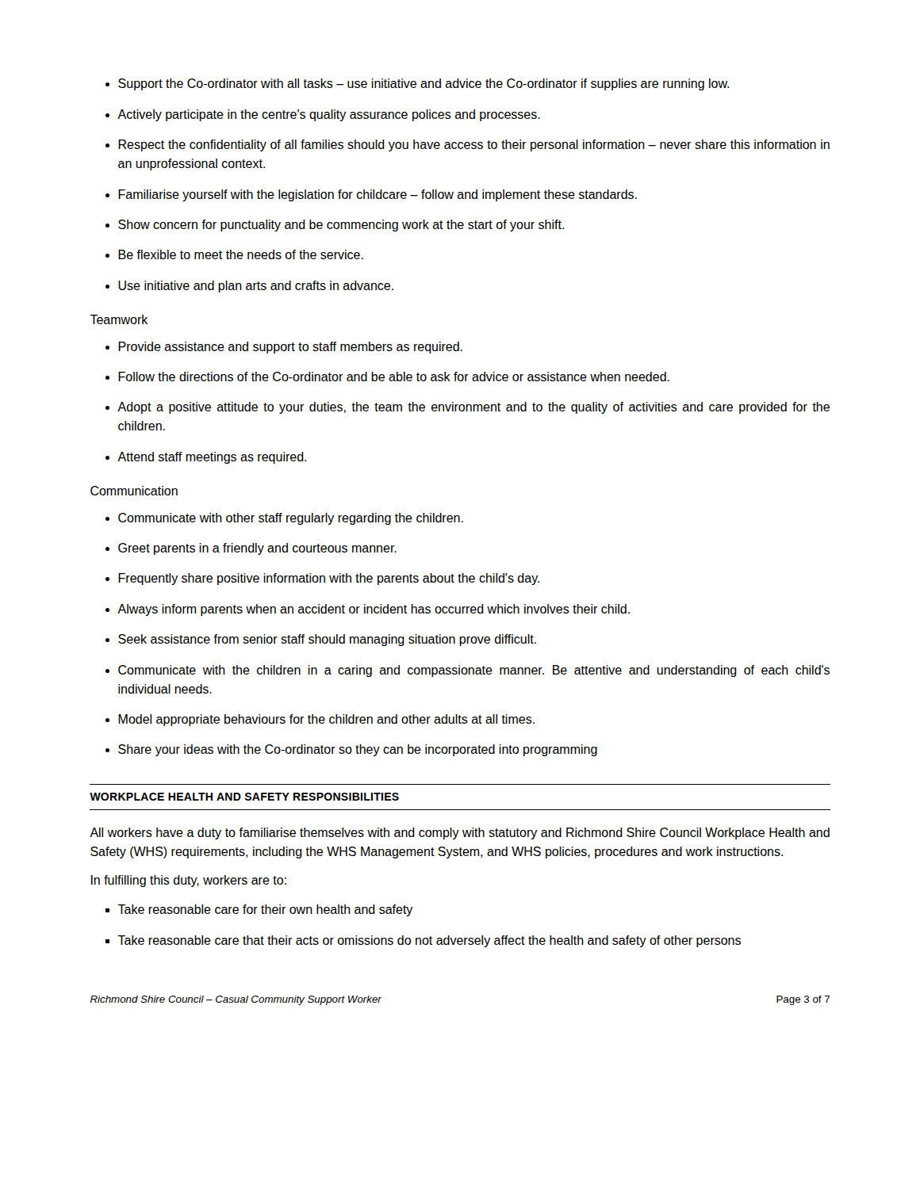Support the Co-ordinator with all tasks – use initiative and advice the Co-ordinator if supplies are running low.
Actively participate in the centre's quality assurance polices and processes.
Respect the confidentiality of all families should you have access to their personal information – never share this information in an unprofessional context.
Familiarise yourself with the legislation for childcare – follow and implement these standards.
Show concern for punctuality and be commencing work at the start of your shift.
Be flexible to meet the needs of the service.
Use initiative and plan arts and crafts in advance.
Teamwork
Provide assistance and support to staff members as required.
Follow the directions of the Co-ordinator and be able to ask for advice or assistance when needed.
Adopt a positive attitude to your duties, the team the environment and to the quality of activities and care provided for the children.
Attend staff meetings as required.
Communication
Communicate with other staff regularly regarding the children.
Greet parents in a friendly and courteous manner.
Frequently share positive information with the parents about the child's day.
Always inform parents when an accident or incident has occurred which involves their child.
Seek assistance from senior staff should managing situation prove difficult.
Communicate with the children in a caring and compassionate manner. Be attentive and understanding of each child's individual needs.
Model appropriate behaviours for the children and other adults at all times.
Share your ideas with the Co-ordinator so they can be incorporated into programming
Workplace Health and Safety Responsibilities
All workers have a duty to familiarise themselves with and comply with statutory and Richmond Shire Council Workplace Health and Safety (WHS) requirements, including the WHS Management System, and WHS policies, procedures and work instructions.
In fulfilling this duty, workers are to:
Take reasonable care for their own health and safety
Take reasonable care that their acts or omissions do not adversely affect the health and safety of other persons
Richmond Shire Council – Casual Community Support Worker Page 3 of 7